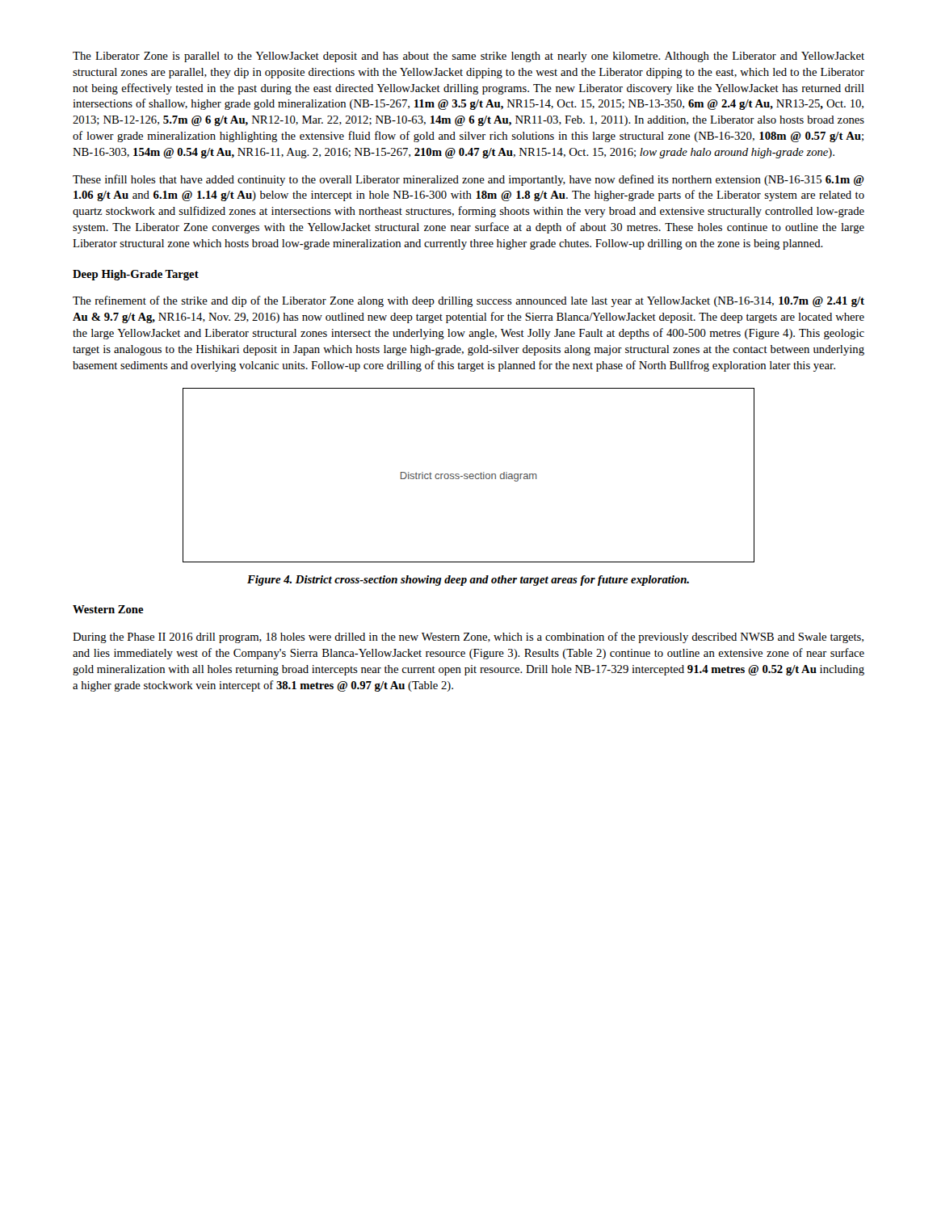The Liberator Zone is parallel to the YellowJacket deposit and has about the same strike length at nearly one kilometre. Although the Liberator and YellowJacket structural zones are parallel, they dip in opposite directions with the YellowJacket dipping to the west and the Liberator dipping to the east, which led to the Liberator not being effectively tested in the past during the east directed YellowJacket drilling programs. The new Liberator discovery like the YellowJacket has returned drill intersections of shallow, higher grade gold mineralization (NB-15-267, 11m @ 3.5 g/t Au, NR15-14, Oct. 15, 2015; NB-13-350, 6m @ 2.4 g/t Au, NR13-25, Oct. 10, 2013; NB-12-126, 5.7m @ 6 g/t Au, NR12-10, Mar. 22, 2012; NB-10-63, 14m @ 6 g/t Au, NR11-03, Feb. 1, 2011). In addition, the Liberator also hosts broad zones of lower grade mineralization highlighting the extensive fluid flow of gold and silver rich solutions in this large structural zone (NB-16-320, 108m @ 0.57 g/t Au; NB-16-303, 154m @ 0.54 g/t Au, NR16-11, Aug. 2, 2016; NB-15-267, 210m @ 0.47 g/t Au, NR15-14, Oct. 15, 2016; low grade halo around high-grade zone).
These infill holes that have added continuity to the overall Liberator mineralized zone and importantly, have now defined its northern extension (NB-16-315 6.1m @ 1.06 g/t Au and 6.1m @ 1.14 g/t Au) below the intercept in hole NB-16-300 with 18m @ 1.8 g/t Au. The higher-grade parts of the Liberator system are related to quartz stockwork and sulfidized zones at intersections with northeast structures, forming shoots within the very broad and extensive structurally controlled low-grade system. The Liberator Zone converges with the YellowJacket structural zone near surface at a depth of about 30 metres. These holes continue to outline the large Liberator structural zone which hosts broad low-grade mineralization and currently three higher grade chutes. Follow-up drilling on the zone is being planned.
Deep High-Grade Target
The refinement of the strike and dip of the Liberator Zone along with deep drilling success announced late last year at YellowJacket (NB-16-314, 10.7m @ 2.41 g/t Au & 9.7 g/t Ag, NR16-14, Nov. 29, 2016) has now outlined new deep target potential for the Sierra Blanca/YellowJacket deposit. The deep targets are located where the large YellowJacket and Liberator structural zones intersect the underlying low angle, West Jolly Jane Fault at depths of 400-500 metres (Figure 4). This geologic target is analogous to the Hishikari deposit in Japan which hosts large high-grade, gold-silver deposits along major structural zones at the contact between underlying basement sediments and overlying volcanic units. Follow-up core drilling of this target is planned for the next phase of North Bullfrog exploration later this year.
Figure 4. District cross-section showing deep and other target areas for future exploration.
Western Zone
During the Phase II 2016 drill program, 18 holes were drilled in the new Western Zone, which is a combination of the previously described NWSB and Swale targets, and lies immediately west of the Company's Sierra Blanca-YellowJacket resource (Figure 3). Results (Table 2) continue to outline an extensive zone of near surface gold mineralization with all holes returning broad intercepts near the current open pit resource. Drill hole NB-17-329 intercepted 91.4 metres @ 0.52 g/t Au including a higher grade stockwork vein intercept of 38.1 metres @ 0.97 g/t Au (Table 2).